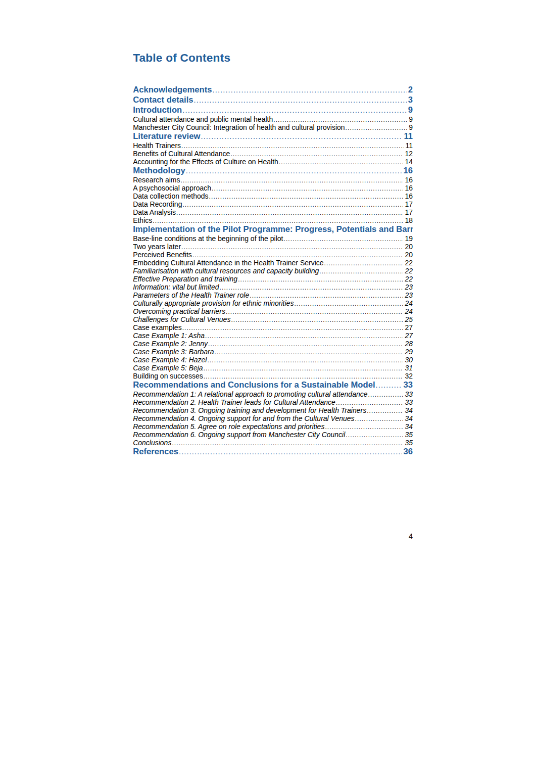Table of Contents
Acknowledgements ................................................................................................. 2
Contact details ....................................................................................................... 3
Introduction ........................................................................................................... 9
Cultural attendance and public mental health ......................................................................................... 9
Manchester City Council: Integration of health and cultural provision ....................................... 9
Literature review .................................................................................................. 11
Health Trainers ................................................................................................................................. 11
Benefits of Cultural Attendance ............................................................................................................. 12
Accounting for the Effects of Culture on Health ....................................................................................... 14
Methodology ....................................................................................................... 16
Research aims ................................................................................................................................... 16
A psychosocial approach ....................................................................................................................... 16
Data collection methods ......................................................................................................................... 16
Data Recording ................................................................................................................................. 17
Data Analysis ..................................................................................................................................... 17
Ethics ................................................................................................................................................. 18
Implementation of the Pilot Programme: Progress, Potentials and Barriers ......... 19
Base-line conditions at the beginning of the pilot ..................................................................................... 19
Two years later ................................................................................................................................. 20
Perceived Benefits ........................................................................................................................... 20
Embedding Cultural Attendance in the Health Trainer Service ................................................. 22
Familiarisation with cultural resources and capacity building ............................................... 22
Effective Preparation and training ............................................................................................. 22
Information: vital but limited .................................................................................................... 23
Parameters of the Health Trainer role ....................................................................................... 23
Culturally appropriate provision for ethnic minorities ......................................................... 24
Overcoming practical barriers ................................................................................................... 24
Challenges for Cultural Venues ................................................................................................. 25
Case examples ................................................................................................................................... 27
Case Example 1: Asha ................................................................................................................. 27
Case Example 2: Jenny ............................................................................................................... 28
Case Example 3: Barbara ........................................................................................................... 29
Case Example 4: Hazel ............................................................................................................... 30
Case Example 5: Beja ................................................................................................................. 31
Building on successes ....................................................................................................................... 32
Recommendations and Conclusions for a Sustainable Model ............................... 33
Recommendation 1: A relational approach to promoting cultural attendance ................. 33
Recommendation 2. Health Trainer leads for Cultural Attendance ....................................... 33
Recommendation 3. Ongoing training and development for Health Trainers .................... 34
Recommendation 4. Ongoing support for and from the Cultural Venues ............................. 34
Recommendation 5. Agree on role expectations and priorities ............................................... 34
Recommendation 6. Ongoing support from Manchester City Council .................................... 35
Conclusions ......................................................................................................................... 35
References ............................................................................................................. 36
4